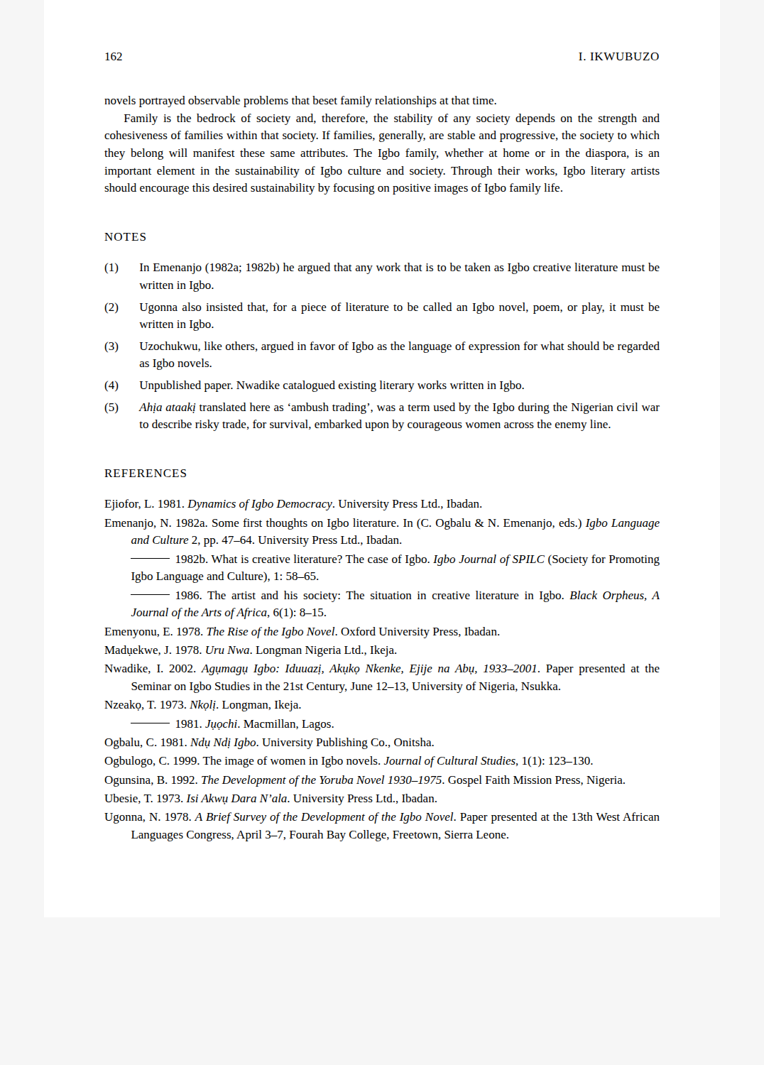162 I. IKWUBUZO
novels portrayed observable problems that beset family relationships at that time.
Family is the bedrock of society and, therefore, the stability of any society depends on the strength and cohesiveness of families within that society. If families, generally, are stable and progressive, the society to which they belong will manifest these same attributes. The Igbo family, whether at home or in the diaspora, is an important element in the sustainability of Igbo culture and society. Through their works, Igbo literary artists should encourage this desired sustainability by focusing on positive images of Igbo family life.
NOTES
(1) In Emenanjo (1982a; 1982b) he argued that any work that is to be taken as Igbo creative literature must be written in Igbo.
(2) Ugonna also insisted that, for a piece of literature to be called an Igbo novel, poem, or play, it must be written in Igbo.
(3) Uzochukwu, like others, argued in favor of Igbo as the language of expression for what should be regarded as Igbo novels.
(4) Unpublished paper. Nwadike catalogued existing literary works written in Igbo.
(5) Ahịa ataakị translated here as ‘ambush trading’, was a term used by the Igbo during the Nigerian civil war to describe risky trade, for survival, embarked upon by courageous women across the enemy line.
REFERENCES
Ejiofor, L. 1981. Dynamics of Igbo Democracy. University Press Ltd., Ibadan.
Emenanjo, N. 1982a. Some first thoughts on Igbo literature. In (C. Ogbalu & N. Emenanjo, eds.) Igbo Language and Culture 2, pp. 47–64. University Press Ltd., Ibadan.
1982b. What is creative literature? The case of Igbo. Igbo Journal of SPILC (Society for Promoting Igbo Language and Culture), 1: 58–65.
1986. The artist and his society: The situation in creative literature in Igbo. Black Orpheus, A Journal of the Arts of Africa, 6(1): 8–15.
Emenyonu, E. 1978. The Rise of the Igbo Novel. Oxford University Press, Ibadan.
Madụekwe, J. 1978. Uru Nwa. Longman Nigeria Ltd., Ikeja.
Nwadike, I. 2002. Agụmagụ Igbo: Iduuazị, Akụkọ Nkenke, Ejije na Abụ, 1933–2001. Paper presented at the Seminar on Igbo Studies in the 21st Century, June 12–13, University of Nigeria, Nsukka.
Nzeakọ, T. 1973. Nkọlị. Longman, Ikeja.
1981. Jụọchi. Macmillan, Lagos.
Ogbalu, C. 1981. Ndụ Ndị Igbo. University Publishing Co., Onitsha.
Ogbulogo, C. 1999. The image of women in Igbo novels. Journal of Cultural Studies, 1(1): 123–130.
Ogunsina, B. 1992. The Development of the Yoruba Novel 1930–1975. Gospel Faith Mission Press, Nigeria.
Ubesie, T. 1973. Isi Akwụ Dara N’ala. University Press Ltd., Ibadan.
Ugonna, N. 1978. A Brief Survey of the Development of the Igbo Novel. Paper presented at the 13th West African Languages Congress, April 3–7, Fourah Bay College, Freetown, Sierra Leone.